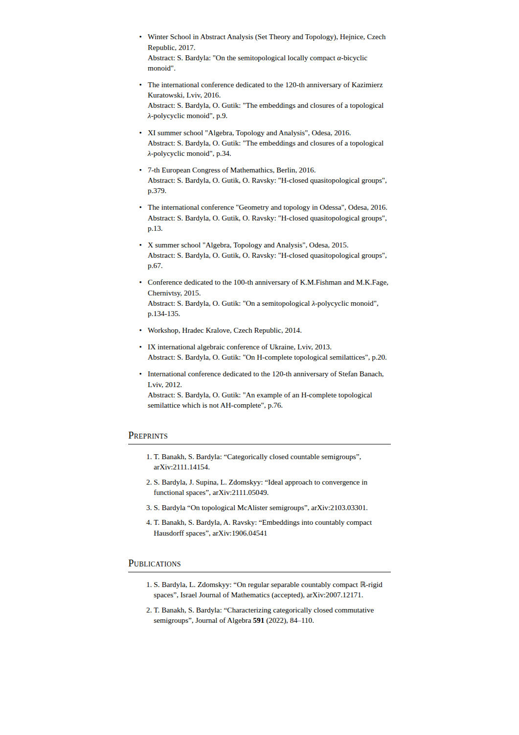Winter School in Abstract Analysis (Set Theory and Topology), Hejnice, Czech Republic, 2017. Abstract: S. Bardyla: "On the semitopological locally compact α-bicyclic monoid".
The international conference dedicated to the 120-th anniversary of Kazimierz Kuratowski, Lviv, 2016. Abstract: S. Bardyla, O. Gutik: "The embeddings and closures of a topological λ-polycyclic monoid", p.9.
XI summer school "Algebra, Topology and Analysis", Odesa, 2016. Abstract: S. Bardyla, O. Gutik: "The embeddings and closures of a topological λ-polycyclic monoid", p.34.
7-th European Congress of Mathemathics, Berlin, 2016. Abstract: S. Bardyla, O. Gutik, O. Ravsky: "H-closed quasitopological groups", p.379.
The international conference "Geometry and topology in Odessa", Odesa, 2016. Abstract: S. Bardyla, O. Gutik, O. Ravsky: "H-closed quasitopological groups", p.13.
X summer school "Algebra, Topology and Analysis", Odesa, 2015. Abstract: S. Bardyla, O. Gutik, O. Ravsky: "H-closed quasitopological groups", p.67.
Conference dedicated to the 100-th anniversary of K.M.Fishman and M.K.Fage, Chernivtsy, 2015. Abstract: S. Bardyla, O. Gutik: "On a semitopological λ-polycyclic monoid", p.134-135.
Workshop, Hradec Kralove, Czech Republic, 2014.
IX international algebraic conference of Ukraine, Lviv, 2013. Abstract: S. Bardyla, O. Gutik: "On H-complete topological semilattices", p.20.
International conference dedicated to the 120-th anniversary of Stefan Banach, Lviv, 2012. Abstract: S. Bardyla, O. Gutik: "An example of an H-complete topological semilattice which is not AH-complete", p.76.
Preprints
T. Banakh, S. Bardyla: “Categorically closed countable semigroups”, arXiv:2111.14154.
S. Bardyla, J. Supina, L. Zdomskyy: “Ideal approach to convergence in functional spaces”, arXiv:2111.05049.
S. Bardyla “On topological McAlister semigroups”, arXiv:2103.03301.
T. Banakh, S. Bardyla, A. Ravsky: “Embeddings into countably compact Hausdorff spaces”, arXiv:1906.04541
Publications
S. Bardyla, L. Zdomskyy: “On regular separable countably compact ℝ-rigid spaces”, Israel Journal of Mathematics (accepted), arXiv:2007.12171.
T. Banakh, S. Bardyla: “Characterizing categorically closed commutative semigroups”, Journal of Algebra 591 (2022), 84–110.